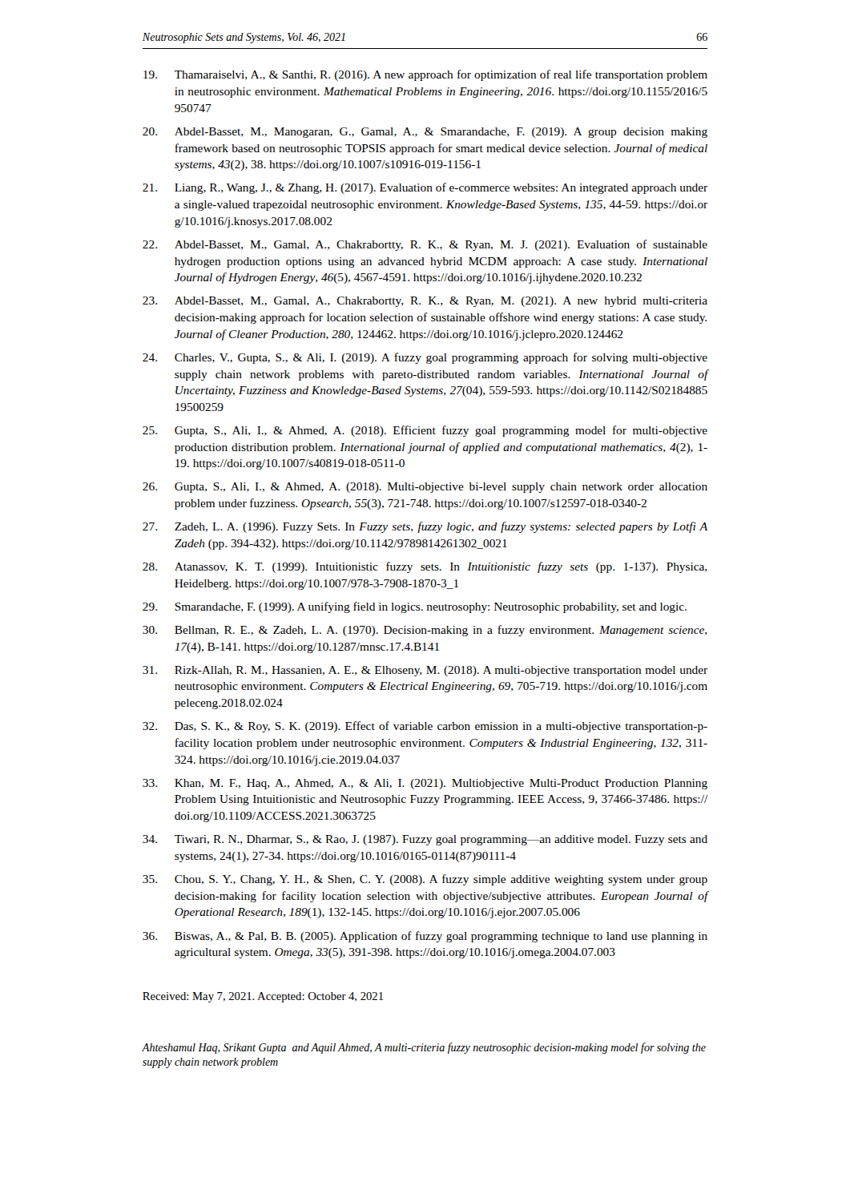Neutrosophic Sets and Systems, Vol. 46, 2021 66
Thamaraiselvi, A., & Santhi, R. (2016). A new approach for optimization of real life transportation problem in neutrosophic environment. Mathematical Problems in Engineering, 2016. https://doi.org/10.1155/2016/5950747
Abdel-Basset, M., Manogaran, G., Gamal, A., & Smarandache, F. (2019). A group decision making framework based on neutrosophic TOPSIS approach for smart medical device selection. Journal of medical systems, 43(2), 38. https://doi.org/10.1007/s10916-019-1156-1
Liang, R., Wang, J., & Zhang, H. (2017). Evaluation of e-commerce websites: An integrated approach under a single-valued trapezoidal neutrosophic environment. Knowledge-Based Systems, 135, 44-59. https://doi.org/10.1016/j.knosys.2017.08.002
Abdel-Basset, M., Gamal, A., Chakrabortty, R. K., & Ryan, M. J. (2021). Evaluation of sustainable hydrogen production options using an advanced hybrid MCDM approach: A case study. International Journal of Hydrogen Energy, 46(5), 4567-4591. https://doi.org/10.1016/j.ijhydene.2020.10.232
Abdel-Basset, M., Gamal, A., Chakrabortty, R. K., & Ryan, M. (2021). A new hybrid multi-criteria decision-making approach for location selection of sustainable offshore wind energy stations: A case study. Journal of Cleaner Production, 280, 124462. https://doi.org/10.1016/j.jclepro.2020.124462
Charles, V., Gupta, S., & Ali, I. (2019). A fuzzy goal programming approach for solving multi-objective supply chain network problems with pareto-distributed random variables. International Journal of Uncertainty, Fuzziness and Knowledge-Based Systems, 27(04), 559-593. https://doi.org/10.1142/S0218488519500259
Gupta, S., Ali, I., & Ahmed, A. (2018). Efficient fuzzy goal programming model for multi-objective production distribution problem. International journal of applied and computational mathematics, 4(2), 1-19. https://doi.org/10.1007/s40819-018-0511-0
Gupta, S., Ali, I., & Ahmed, A. (2018). Multi-objective bi-level supply chain network order allocation problem under fuzziness. Opsearch, 55(3), 721-748. https://doi.org/10.1007/s12597-018-0340-2
Zadeh, L. A. (1996). Fuzzy Sets. In Fuzzy sets, fuzzy logic, and fuzzy systems: selected papers by Lotfi A Zadeh (pp. 394-432). https://doi.org/10.1142/9789814261302_0021
Atanassov, K. T. (1999). Intuitionistic fuzzy sets. In Intuitionistic fuzzy sets (pp. 1-137). Physica, Heidelberg. https://doi.org/10.1007/978-3-7908-1870-3_1
Smarandache, F. (1999). A unifying field in logics. neutrosophy: Neutrosophic probability, set and logic.
Bellman, R. E., & Zadeh, L. A. (1970). Decision-making in a fuzzy environment. Management science, 17(4), B-141. https://doi.org/10.1287/mnsc.17.4.B141
Rizk-Allah, R. M., Hassanien, A. E., & Elhoseny, M. (2018). A multi-objective transportation model under neutrosophic environment. Computers & Electrical Engineering, 69, 705-719. https://doi.org/10.1016/j.compeleceng.2018.02.024
Das, S. K., & Roy, S. K. (2019). Effect of variable carbon emission in a multi-objective transportation-p-facility location problem under neutrosophic environment. Computers & Industrial Engineering, 132, 311-324. https://doi.org/10.1016/j.cie.2019.04.037
Khan, M. F., Haq, A., Ahmed, A., & Ali, I. (2021). Multiobjective Multi-Product Production Planning Problem Using Intuitionistic and Neutrosophic Fuzzy Programming. IEEE Access, 9, 37466-37486. https://doi.org/10.1109/ACCESS.2021.3063725
Tiwari, R. N., Dharmar, S., & Rao, J. (1987). Fuzzy goal programming—an additive model. Fuzzy sets and systems, 24(1), 27-34. https://doi.org/10.1016/0165-0114(87)90111-4
Chou, S. Y., Chang, Y. H., & Shen, C. Y. (2008). A fuzzy simple additive weighting system under group decision-making for facility location selection with objective/subjective attributes. European Journal of Operational Research, 189(1), 132-145. https://doi.org/10.1016/j.ejor.2007.05.006
Biswas, A., & Pal, B. B. (2005). Application of fuzzy goal programming technique to land use planning in agricultural system. Omega, 33(5), 391-398. https://doi.org/10.1016/j.omega.2004.07.003
Received: May 7, 2021. Accepted: October 4, 2021
Ahteshamul Haq, Srikant Gupta and Aquil Ahmed, A multi-criteria fuzzy neutrosophic decision-making model for solving the supply chain network problem